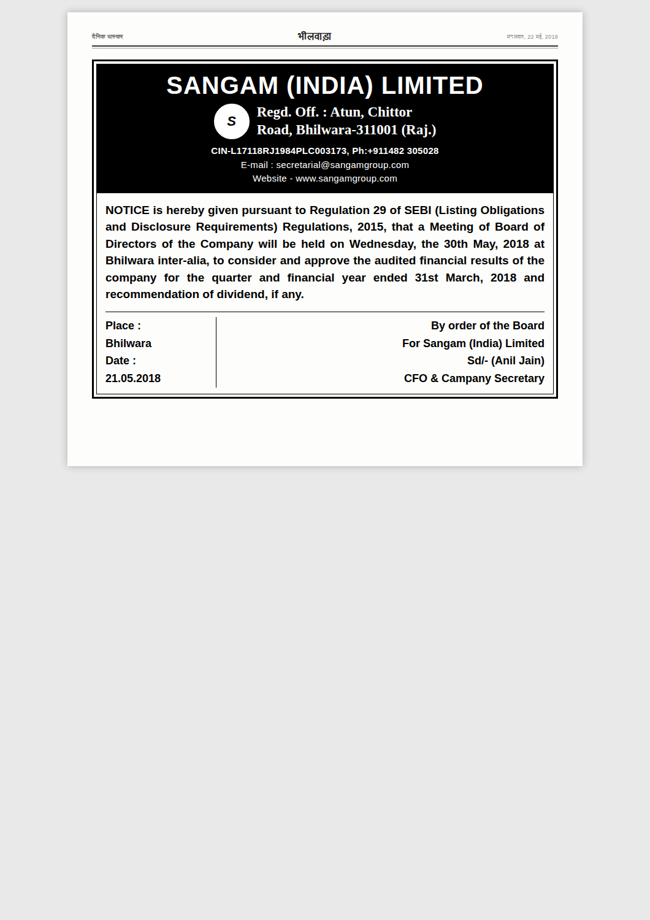दैनिक भास्कर भीलवाड़ा मंगलवार, 22 मई, 2018
SANGAM (INDIA) LIMITED
S
Regd. Off. : Atun, Chittor
Road, Bhilwara-311001 (Raj.)
CIN-L17118RJ1984PLC003173, Ph:+911482 305028
E-mail : secretarial@sangamgroup.com
Website - www.sangamgroup.com
NOTICE is hereby given pursuant to Regulation 29 of SEBI (Listing Obligations and Disclosure Requirements) Regulations, 2015, that a Meeting of Board of Directors of the Company will be held on Wednesday, the 30th May, 2018 at Bhilwara inter-alia, to consider and approve the audited financial results of the company for the quarter and financial year ended 31st March, 2018 and recommendation of dividend, if any.
Place :
Bhilwara
Date :
21.05.2018
By order of the Board
For Sangam (India) Limited
Sd/- (Anil Jain)
CFO & Campany Secretary